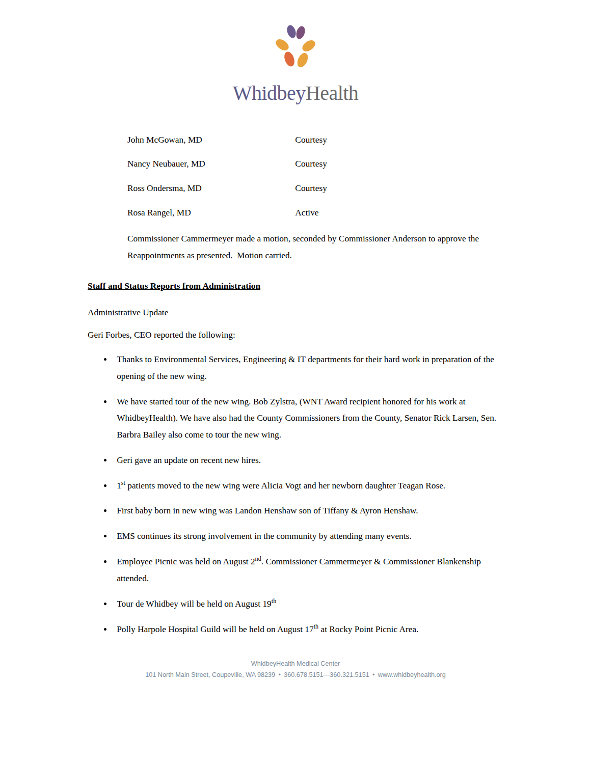Whidbey Health
| John McGowan, MD | Courtesy |
| Nancy Neubauer, MD | Courtesy |
| Ross Ondersma, MD | Courtesy |
| Rosa Rangel, MD | Active |
Commissioner Cammermeyer made a motion, seconded by Commissioner Anderson to approve the Reappointments as presented. Motion carried.
Staff and Status Reports from Administration
Administrative Update
Geri Forbes, CEO reported the following:
Thanks to Environmental Services, Engineering & IT departments for their hard work in preparation of the opening of the new wing.
We have started tour of the new wing. Bob Zylstra, (WNT Award recipient honored for his work at WhidbeyHealth). We have also had the County Commissioners from the County, Senator Rick Larsen, Sen. Barbra Bailey also come to tour the new wing.
Geri gave an update on recent new hires.
1st patients moved to the new wing were Alicia Vogt and her newborn daughter Teagan Rose.
First baby born in new wing was Landon Henshaw son of Tiffany & Ayron Henshaw.
EMS continues its strong involvement in the community by attending many events.
Employee Picnic was held on August 2nd. Commissioner Cammermeyer & Commissioner Blankenship attended.
Tour de Whidbey will be held on August 19th
Polly Harpole Hospital Guild will be held on August 17th at Rocky Point Picnic Area.
WhidbeyHealth Medical Center
101 North Main Street, Coupeville, WA 98239•360.678.5151—360.321.5151•www.whidbeyhealth.org